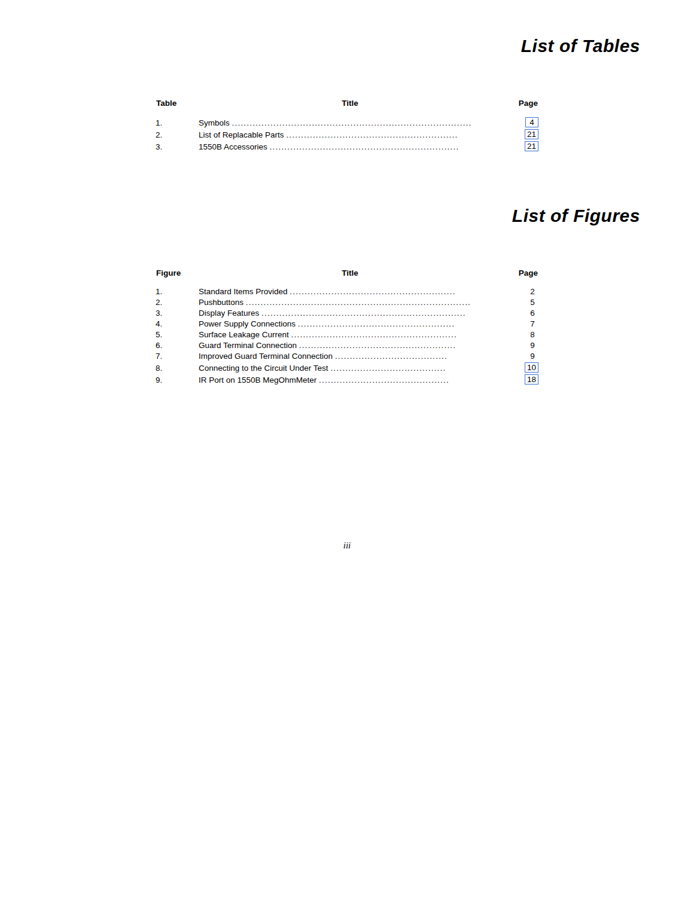List of Tables
| Table | Title | Page |
| --- | --- | --- |
| 1. | Symbols ................................................................................. | 4 |
| 2. | List of Replacable Parts .......................................................... | 21 |
| 3. | 1550B Accessories ................................................................ | 21 |
List of Figures
| Figure | Title | Page |
| --- | --- | --- |
| 1. | Standard Items Provided ........................................................ | 2 |
| 2. | Pushbuttons ............................................................................ | 5 |
| 3. | Display Features ..................................................................... | 6 |
| 4. | Power Supply Connections ..................................................... | 7 |
| 5. | Surface Leakage Current ........................................................ | 8 |
| 6. | Guard Terminal Connection ..................................................... | 9 |
| 7. | Improved Guard Terminal Connection ...................................... | 9 |
| 8. | Connecting to the Circuit Under Test ....................................... | 10 |
| 9. | IR Port on 1550B MegOhmMeter ............................................ | 18 |
iii